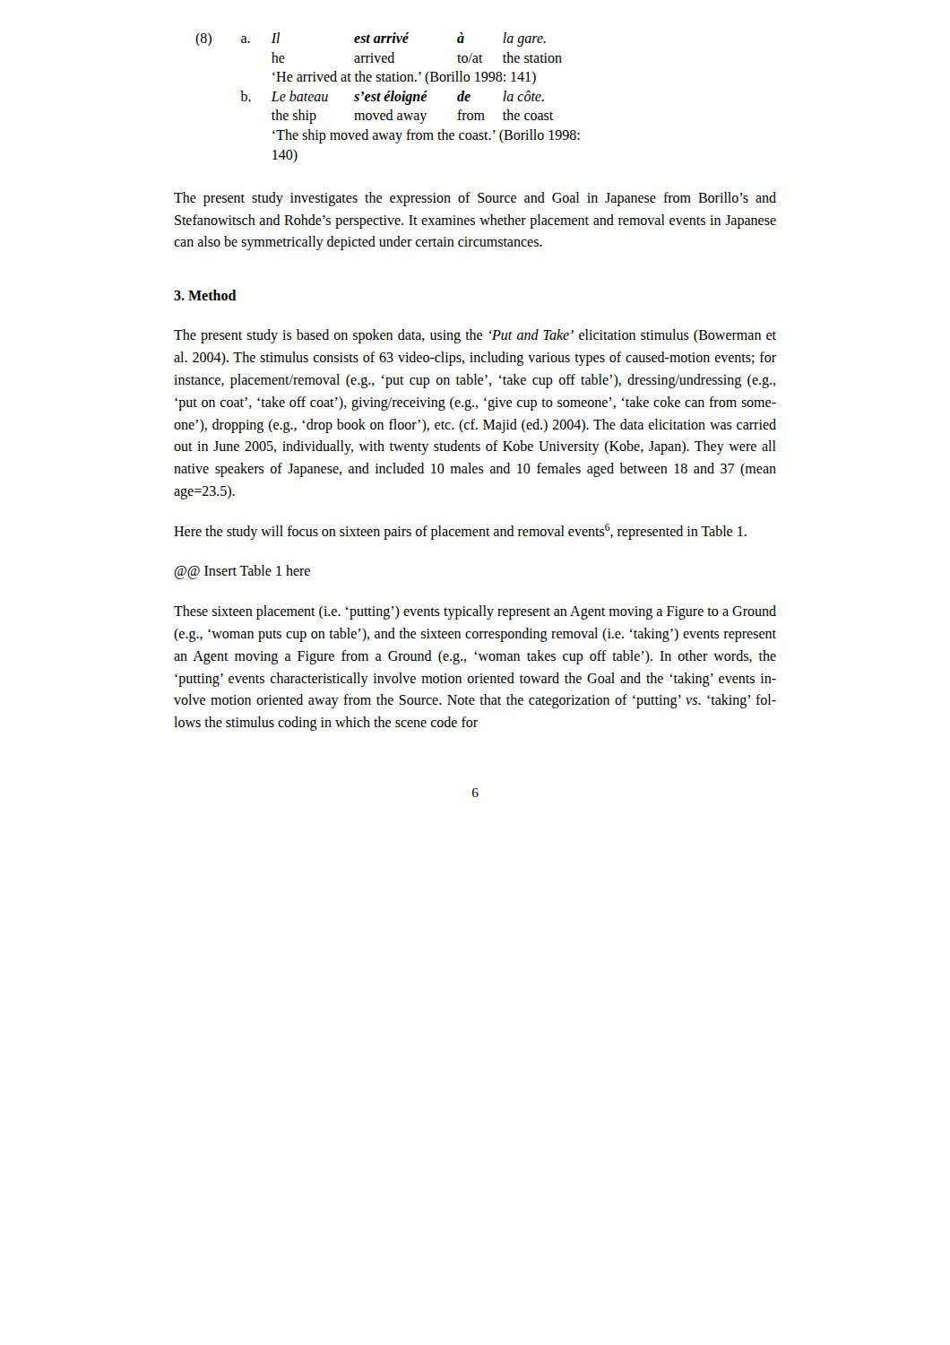| (8) | a. | Il | est arrivé | à | la gare. |
| | | he | arrived | to/at | the station |
| | | ‘He arrived at the station.’ (Borillo 1998: 141) |
| | b. | Le bateau | s’est éloigné | de | la côte. |
| | | the ship | moved away | from | the coast |
| | | ‘The ship moved away from the coast.’ (Borillo 1998: 140) |
The present study investigates the expression of Source and Goal in Japanese from Borillo’s and Stefanowitsch and Rohde’s perspective. It examines whether placement and removal events in Japanese can also be symmetrically depicted under certain circumstances.
3. Method
The present study is based on spoken data, using the ‘Put and Take’ elicitation stimulus (Bowerman et al. 2004). The stimulus consists of 63 video-clips, including various types of caused-motion events; for instance, placement/removal (e.g., ‘put cup on table’, ‘take cup off table’), dressing/undressing (e.g., ‘put on coat’, ‘take off coat’), giving/receiving (e.g., ‘give cup to someone’, ‘take coke can from someone’), dropping (e.g., ‘drop book on floor’), etc. (cf. Majid (ed.) 2004). The data elicitation was carried out in June 2005, individually, with twenty students of Kobe University (Kobe, Japan). They were all native speakers of Japanese, and included 10 males and 10 females aged between 18 and 37 (mean age=23.5).
Here the study will focus on sixteen pairs of placement and removal events6, represented in Table 1.
@@ Insert Table 1 here
These sixteen placement (i.e. ‘putting’) events typically represent an Agent moving a Figure to a Ground (e.g., ‘woman puts cup on table’), and the sixteen corresponding removal (i.e. ‘taking’) events represent an Agent moving a Figure from a Ground (e.g., ‘woman takes cup off table’). In other words, the ‘putting’ events characteristically involve motion oriented toward the Goal and the ‘taking’ events involve motion oriented away from the Source. Note that the categorization of ‘putting’ vs. ‘taking’ follows the stimulus coding in which the scene code for
6